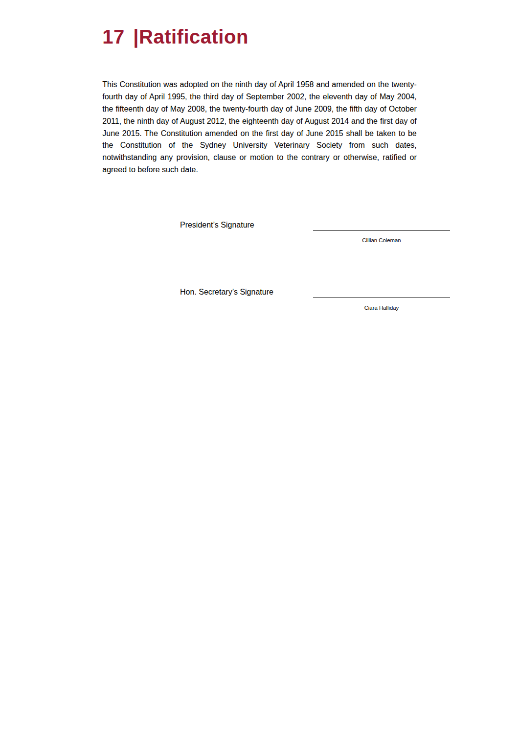17 |Ratification
This Constitution was adopted on the ninth day of April 1958 and amended on the twenty-fourth day of April 1995, the third day of September 2002, the eleventh day of May 2004, the fifteenth day of May 2008, the twenty-fourth day of June 2009, the fifth day of October 2011, the ninth day of August 2012, the eighteenth day of August 2014 and the first day of June 2015. The Constitution amended on the first day of June 2015 shall be taken to be the Constitution of the Sydney University Veterinary Society from such dates, notwithstanding any provision, clause or motion to the contrary or otherwise, ratified or agreed to before such date.
President’s Signature
Cillian Coleman
Hon. Secretary’s Signature
Ciara Halliday